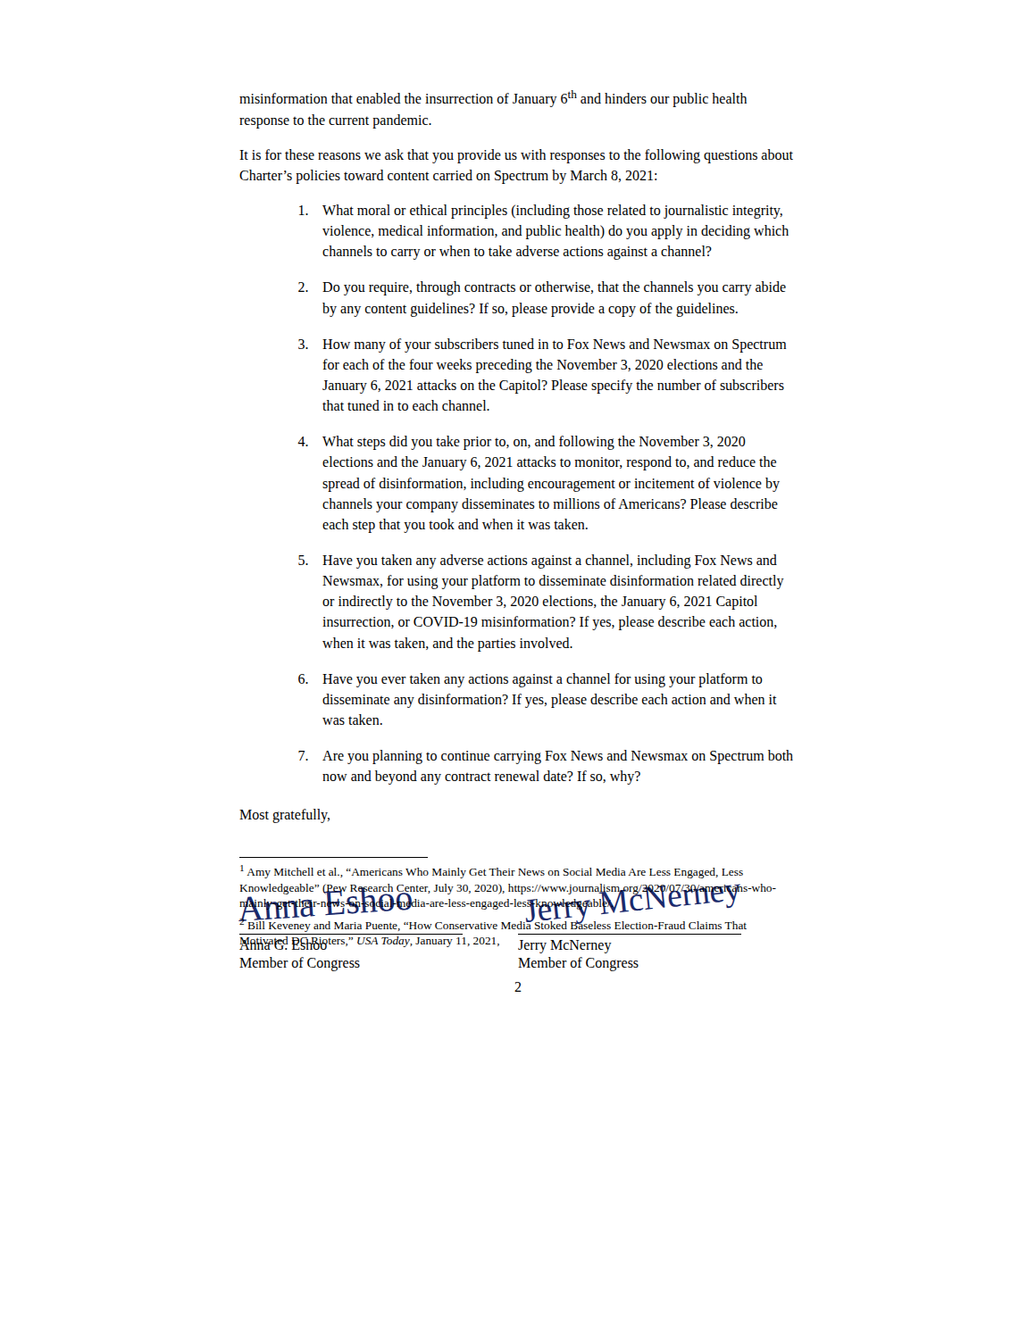misinformation that enabled the insurrection of January 6th and hinders our public health response to the current pandemic.
It is for these reasons we ask that you provide us with responses to the following questions about Charter’s policies toward content carried on Spectrum by March 8, 2021:
What moral or ethical principles (including those related to journalistic integrity, violence, medical information, and public health) do you apply in deciding which channels to carry or when to take adverse actions against a channel?
Do you require, through contracts or otherwise, that the channels you carry abide by any content guidelines? If so, please provide a copy of the guidelines.
How many of your subscribers tuned in to Fox News and Newsmax on Spectrum for each of the four weeks preceding the November 3, 2020 elections and the January 6, 2021 attacks on the Capitol? Please specify the number of subscribers that tuned in to each channel.
What steps did you take prior to, on, and following the November 3, 2020 elections and the January 6, 2021 attacks to monitor, respond to, and reduce the spread of disinformation, including encouragement or incitement of violence by channels your company disseminates to millions of Americans? Please describe each step that you took and when it was taken.
Have you taken any adverse actions against a channel, including Fox News and Newsmax, for using your platform to disseminate disinformation related directly or indirectly to the November 3, 2020 elections, the January 6, 2021 Capitol insurrection, or COVID-19 misinformation? If yes, please describe each action, when it was taken, and the parties involved.
Have you ever taken any actions against a channel for using your platform to disseminate any disinformation? If yes, please describe each action and when it was taken.
Are you planning to continue carrying Fox News and Newsmax on Spectrum both now and beyond any contract renewal date? If so, why?
Most gratefully,
| Anna Eshoo Anna G. Eshoo Member of Congress | Jerry McNerney Jerry McNerney Member of Congress |
1 Amy Mitchell et al., “Americans Who Mainly Get Their News on Social Media Are Less Engaged, Less Knowledgeable” (Pew Research Center, July 30, 2020), https://www.journalism.org/2020/07/30/americans-who-mainly-get-their-news-on-social-media-are-less-engaged-less-knowledgeable/.
2 Bill Keveney and Maria Puente, “How Conservative Media Stoked Baseless Election-Fraud Claims That Motivated DC Rioters,” USA Today, January 11, 2021,
2